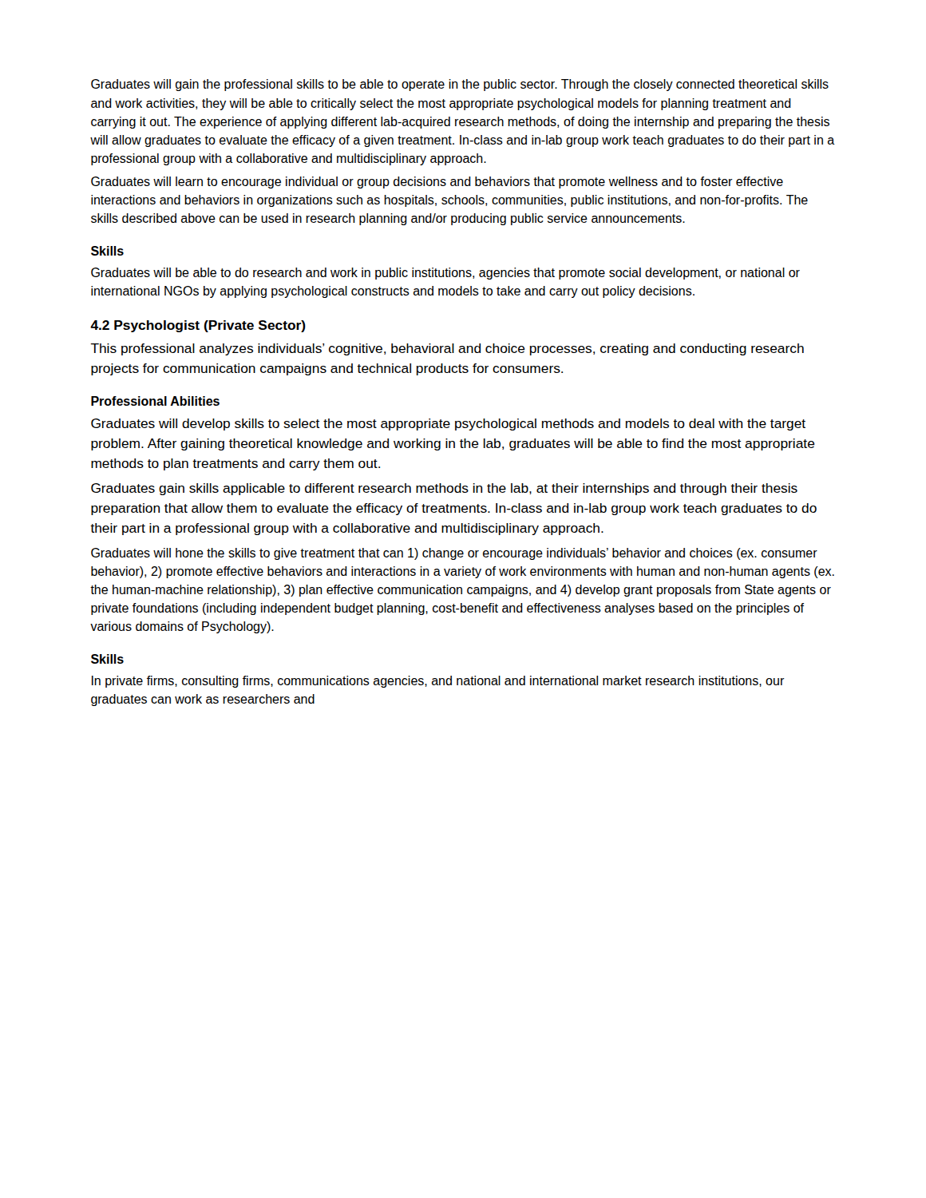Graduates will gain the professional skills to be able to operate in the public sector. Through the closely connected theoretical skills and work activities, they will be able to critically select the most appropriate psychological models for planning treatment and carrying it out. The experience of applying different lab-acquired research methods, of doing the internship and preparing the thesis will allow graduates to evaluate the efficacy of a given treatment. In-class and in-lab group work teach graduates to do their part in a professional group with a collaborative and multidisciplinary approach.
Graduates will learn to encourage individual or group decisions and behaviors that promote wellness and to foster effective interactions and behaviors in organizations such as hospitals, schools, communities, public institutions, and non-for-profits. The skills described above can be used in research planning and/or producing public service announcements.
Skills
Graduates will be able to do research and work in public institutions, agencies that promote social development, or national or international NGOs by applying psychological constructs and models to take and carry out policy decisions.
4.2 Psychologist (Private Sector)
This professional analyzes individuals’ cognitive, behavioral and choice processes, creating and conducting research projects for communication campaigns and technical products for consumers.
Professional Abilities
Graduates will develop skills to select the most appropriate psychological methods and models to deal with the target problem. After gaining theoretical knowledge and working in the lab, graduates will be able to find the most appropriate methods to plan treatments and carry them out.
Graduates gain skills applicable to different research methods in the lab, at their internships and through their thesis preparation that allow them to evaluate the efficacy of treatments. In-class and in-lab group work teach graduates to do their part in a professional group with a collaborative and multidisciplinary approach.
Graduates will hone the skills to give treatment that can 1) change or encourage individuals’ behavior and choices (ex. consumer behavior), 2) promote effective behaviors and interactions in a variety of work environments with human and non-human agents (ex. the human-machine relationship), 3) plan effective communication campaigns, and 4) develop grant proposals from State agents or private foundations (including independent budget planning, cost-benefit and effectiveness analyses based on the principles of various domains of Psychology).
Skills
In private firms, consulting firms, communications agencies, and national and international market research institutions, our graduates can work as researchers and